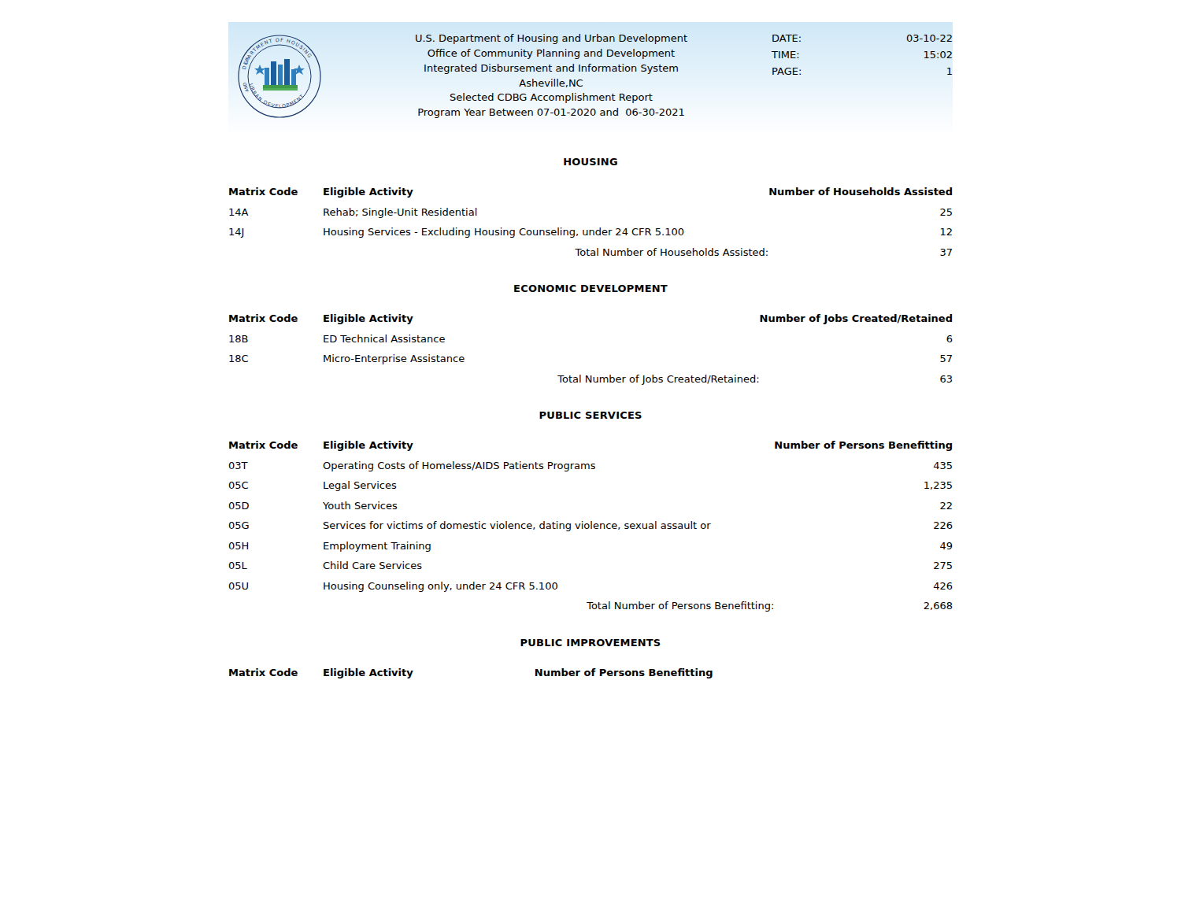DEPARTMENT OF HOUSING URBAN DEVELOPMENT U.S. AND
U.S. Department of Housing and Urban Development
Office of Community Planning and Development
Integrated Disbursement and Information System
Asheville,NC
Selected CDBG Accomplishment Report
Program Year Between 07-01-2020 and 06-30-2021
| DATE: | 03-10-22 |
| TIME: | 15:02 |
| PAGE: | 1 |
HOUSING
| Matrix Code | Eligible Activity | Number of Households Assisted |
| --- | --- | --- |
| 14A | Rehab; Single-Unit Residential | 25 |
| 14J | Housing Services - Excluding Housing Counseling, under 24 CFR 5.100 | 12 |
| | Total Number of Households Assisted: | 37 |
ECONOMIC DEVELOPMENT
| Matrix Code | Eligible Activity | Number of Jobs Created/Retained |
| --- | --- | --- |
| 18B | ED Technical Assistance | 6 |
| 18C | Micro-Enterprise Assistance | 57 |
| | Total Number of Jobs Created/Retained: | 63 |
PUBLIC SERVICES
| Matrix Code | Eligible Activity | Number of Persons Benefitting |
| --- | --- | --- |
| 03T | Operating Costs of Homeless/AIDS Patients Programs | 435 |
| 05C | Legal Services | 1,235 |
| 05D | Youth Services | 22 |
| 05G | Services for victims of domestic violence, dating violence, sexual assault or | 226 |
| 05H | Employment Training | 49 |
| 05L | Child Care Services | 275 |
| 05U | Housing Counseling only, under 24 CFR 5.100 | 426 |
| | Total Number of Persons Benefitting: | 2,668 |
PUBLIC IMPROVEMENTS
| Matrix Code | Eligible Activity | Number of Persons Benefitting |
| --- | --- | --- |